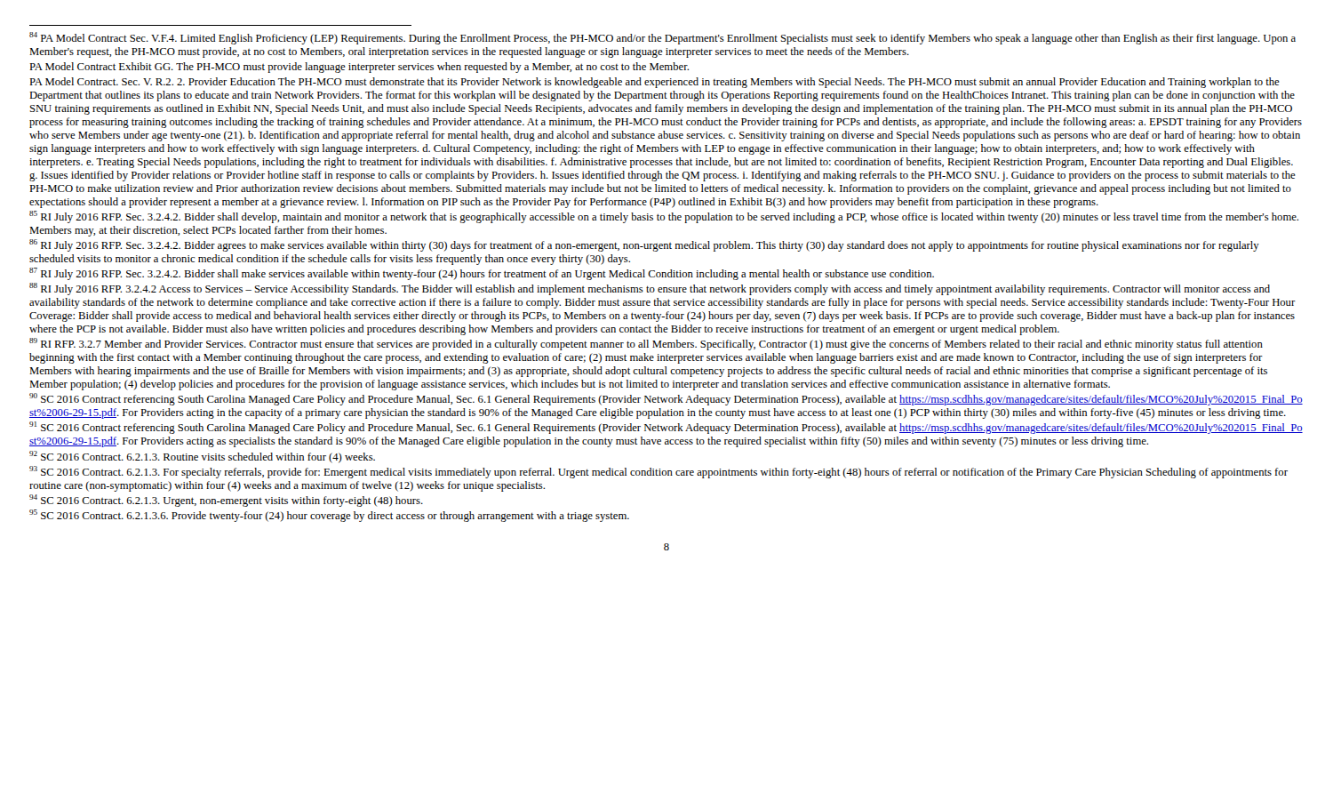84 PA Model Contract Sec. V.F.4. Limited English Proficiency (LEP) Requirements. During the Enrollment Process, the PH-MCO and/or the Department's Enrollment Specialists must seek to identify Members who speak a language other than English as their first language. Upon a Member's request, the PH-MCO must provide, at no cost to Members, oral interpretation services in the requested language or sign language interpreter services to meet the needs of the Members.
PA Model Contract Exhibit GG. The PH-MCO must provide language interpreter services when requested by a Member, at no cost to the Member.
PA Model Contract. Sec. V. R.2. 2. Provider Education The PH-MCO must demonstrate that its Provider Network is knowledgeable and experienced in treating Members with Special Needs. The PH-MCO must submit an annual Provider Education and Training workplan to the Department that outlines its plans to educate and train Network Providers. The format for this workplan will be designated by the Department through its Operations Reporting requirements found on the HealthChoices Intranet. This training plan can be done in conjunction with the SNU training requirements as outlined in Exhibit NN, Special Needs Unit, and must also include Special Needs Recipients, advocates and family members in developing the design and implementation of the training plan. The PH-MCO must submit in its annual plan the PH-MCO process for measuring training outcomes including the tracking of training schedules and Provider attendance. At a minimum, the PH-MCO must conduct the Provider training for PCPs and dentists, as appropriate, and include the following areas: a. EPSDT training for any Providers who serve Members under age twenty-one (21). b. Identification and appropriate referral for mental health, drug and alcohol and substance abuse services. c. Sensitivity training on diverse and Special Needs populations such as persons who are deaf or hard of hearing: how to obtain sign language interpreters and how to work effectively with sign language interpreters. d. Cultural Competency, including: the right of Members with LEP to engage in effective communication in their language; how to obtain interpreters, and; how to work effectively with interpreters. e. Treating Special Needs populations, including the right to treatment for individuals with disabilities. f. Administrative processes that include, but are not limited to: coordination of benefits, Recipient Restriction Program, Encounter Data reporting and Dual Eligibles. g. Issues identified by Provider relations or Provider hotline staff in response to calls or complaints by Providers. h. Issues identified through the QM process. i. Identifying and making referrals to the PH-MCO SNU. j. Guidance to providers on the process to submit materials to the PH-MCO to make utilization review and Prior authorization review decisions about members. Submitted materials may include but not be limited to letters of medical necessity. k. Information to providers on the complaint, grievance and appeal process including but not limited to expectations should a provider represent a member at a grievance review. l. Information on PIP such as the Provider Pay for Performance (P4P) outlined in Exhibit B(3) and how providers may benefit from participation in these programs.
85 RI July 2016 RFP. Sec. 3.2.4.2. Bidder shall develop, maintain and monitor a network that is geographically accessible on a timely basis to the population to be served including a PCP, whose office is located within twenty (20) minutes or less travel time from the member's home. Members may, at their discretion, select PCPs located farther from their homes.
86 RI July 2016 RFP. Sec. 3.2.4.2. Bidder agrees to make services available within thirty (30) days for treatment of a non-emergent, non-urgent medical problem. This thirty (30) day standard does not apply to appointments for routine physical examinations nor for regularly scheduled visits to monitor a chronic medical condition if the schedule calls for visits less frequently than once every thirty (30) days.
87 RI July 2016 RFP. Sec. 3.2.4.2. Bidder shall make services available within twenty-four (24) hours for treatment of an Urgent Medical Condition including a mental health or substance use condition.
88 RI July 2016 RFP. 3.2.4.2 Access to Services – Service Accessibility Standards. The Bidder will establish and implement mechanisms to ensure that network providers comply with access and timely appointment availability requirements. Contractor will monitor access and availability standards of the network to determine compliance and take corrective action if there is a failure to comply. Bidder must assure that service accessibility standards are fully in place for persons with special needs. Service accessibility standards include: Twenty-Four Hour Coverage: Bidder shall provide access to medical and behavioral health services either directly or through its PCPs, to Members on a twenty-four (24) hours per day, seven (7) days per week basis. If PCPs are to provide such coverage, Bidder must have a back-up plan for instances where the PCP is not available. Bidder must also have written policies and procedures describing how Members and providers can contact the Bidder to receive instructions for treatment of an emergent or urgent medical problem.
89 RI RFP. 3.2.7 Member and Provider Services. Contractor must ensure that services are provided in a culturally competent manner to all Members. Specifically, Contractor (1) must give the concerns of Members related to their racial and ethnic minority status full attention beginning with the first contact with a Member continuing throughout the care process, and extending to evaluation of care; (2) must make interpreter services available when language barriers exist and are made known to Contractor, including the use of sign interpreters for Members with hearing impairments and the use of Braille for Members with vision impairments; and (3) as appropriate, should adopt cultural competency projects to address the specific cultural needs of racial and ethnic minorities that comprise a significant percentage of its Member population; (4) develop policies and procedures for the provision of language assistance services, which includes but is not limited to interpreter and translation services and effective communication assistance in alternative formats.
90 SC 2016 Contract referencing South Carolina Managed Care Policy and Procedure Manual, Sec. 6.1 General Requirements (Provider Network Adequacy Determination Process), available at https://msp.scdhhs.gov/managedcare/sites/default/files/MCO%20July%202015_Final_Post%2006-29-15.pdf. For Providers acting in the capacity of a primary care physician the standard is 90% of the Managed Care eligible population in the county must have access to at least one (1) PCP within thirty (30) miles and within forty-five (45) minutes or less driving time.
91 SC 2016 Contract referencing South Carolina Managed Care Policy and Procedure Manual, Sec. 6.1 General Requirements (Provider Network Adequacy Determination Process), available at https://msp.scdhhs.gov/managedcare/sites/default/files/MCO%20July%202015_Final_Post%2006-29-15.pdf. For Providers acting as specialists the standard is 90% of the Managed Care eligible population in the county must have access to the required specialist within fifty (50) miles and within seventy (75) minutes or less driving time.
92 SC 2016 Contract. 6.2.1.3. Routine visits scheduled within four (4) weeks.
93 SC 2016 Contract. 6.2.1.3. For specialty referrals, provide for: Emergent medical visits immediately upon referral. Urgent medical condition care appointments within forty-eight (48) hours of referral or notification of the Primary Care Physician Scheduling of appointments for routine care (non-symptomatic) within four (4) weeks and a maximum of twelve (12) weeks for unique specialists.
94 SC 2016 Contract. 6.2.1.3. Urgent, non-emergent visits within forty-eight (48) hours.
95 SC 2016 Contract. 6.2.1.3.6. Provide twenty-four (24) hour coverage by direct access or through arrangement with a triage system.
8